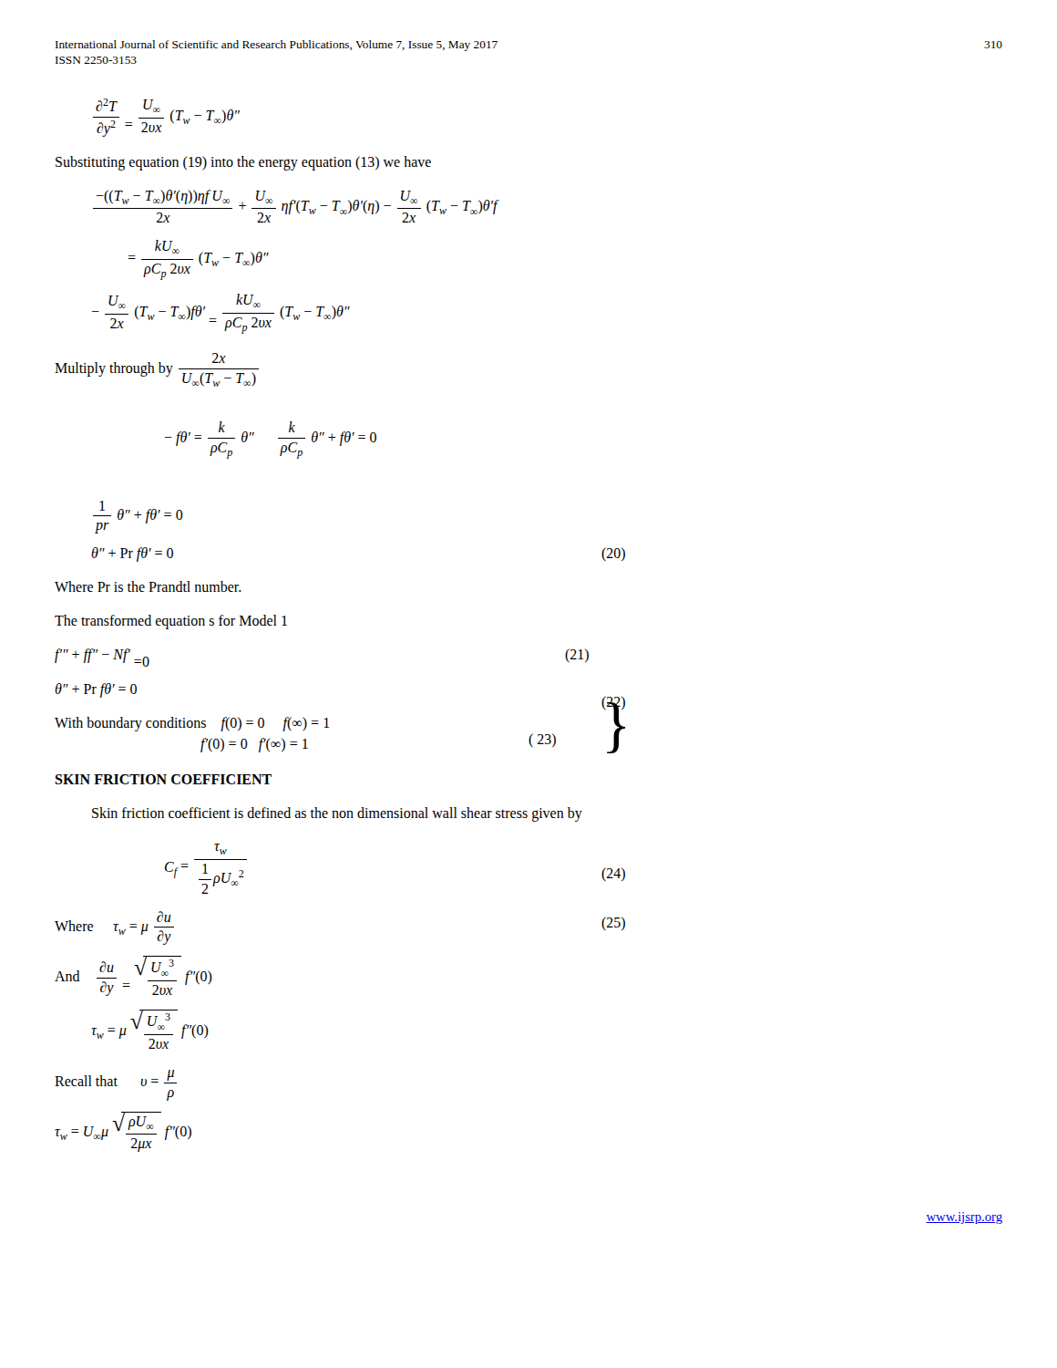International Journal of Scientific and Research Publications, Volume 7, Issue 5, May 2017
ISSN 2250-3153 310
∂2T∂y2 = U∞2υx (Tw − T∞)θ″
Substituting equation (19) into the energy equation (13) we have
−((Tw − T∞)θ′(η))ηf U∞2x + U∞2x ηf′(Tw − T∞)θ′(η) − U∞2x (Tw − T∞)θ′f
= kU∞ρCp 2υx (Tw − T∞)θ″
− U∞2x (Tw − T∞)fθ′ = kU∞ρCp 2υx (Tw − T∞)θ″
Multiply through by 2x U∞(Tw − T∞)
− fθ′ = kρCp θ″ kρCp θ″ + fθ′ = 0
1 pr θ″ + fθ′ = 0
θ″ + Pr fθ′ = 0 (20)
Where Pr is the Prandtl number.
The transformed equation s for Model 1
f′″ + ff″ − Nf′ =0 (21)
θ″ + Pr fθ′ = 0 (22)
With boundary conditions f(0) = 0 f(∞) = 1
f′(0) = 0 f′(∞) = 1
( 23) }
SKIN FRICTION COEFFICIENT
Skin friction coefficient is defined as the non dimensional wall shear stress given by
Cf = τw 12 ρU∞2 (24)
Where τw = μ ∂u∂y (25)
And ∂u∂y = U∞32υx f″(0)
τw = μ U∞32υx f″(0)
Recall that υ = μρ
τw = U∞μ ρU∞2μx f″(0)
www.ijsrp.org